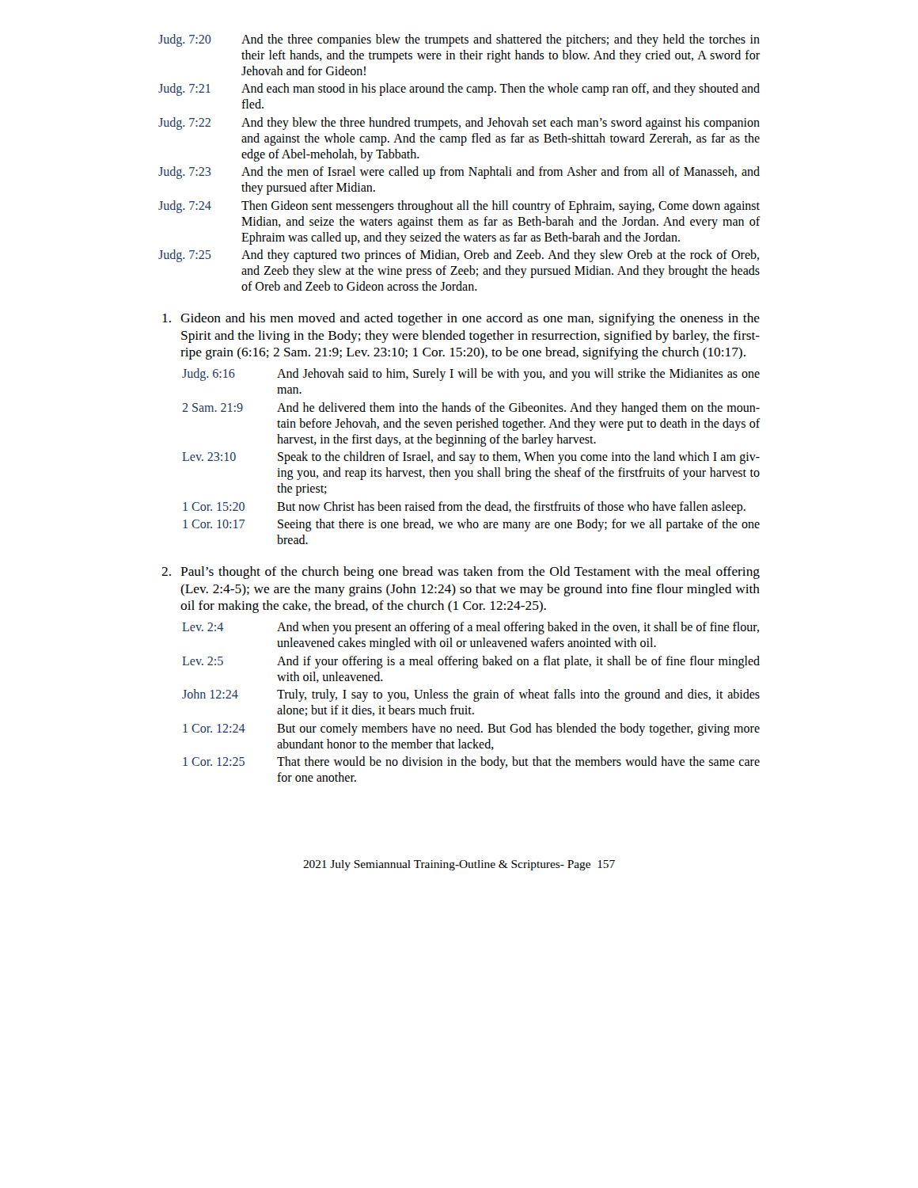Judg. 7:20
And the three companies blew the trumpets and shattered the pitchers; and they held the torches in their left hands, and the trumpets were in their right hands to blow. And they cried out, A sword for Jehovah and for Gideon!
Judg. 7:21
And each man stood in his place around the camp. Then the whole camp ran off, and they shouted and fled.
Judg. 7:22
And they blew the three hundred trumpets, and Jehovah set each man’s sword against his companion and against the whole camp. And the camp fled as far as Beth-shittah toward Zererah, as far as the edge of Abel-meholah, by Tabbath.
Judg. 7:23
And the men of Israel were called up from Naphtali and from Asher and from all of Manasseh, and they pursued after Midian.
Judg. 7:24
Then Gideon sent messengers throughout all the hill country of Ephraim, saying, Come down against Midian, and seize the waters against them as far as Beth-barah and the Jordan. And every man of Ephraim was called up, and they seized the waters as far as Beth-barah and the Jordan.
Judg. 7:25
And they captured two princes of Midian, Oreb and Zeeb. And they slew Oreb at the rock of Oreb, and Zeeb they slew at the wine press of Zeeb; and they pursued Midian. And they brought the heads of Oreb and Zeeb to Gideon across the Jordan.
1.
Gideon and his men moved and acted together in one accord as one man, signifying the oneness in the Spirit and the living in the Body; they were blended together in resurrection, signified by barley, the first-ripe grain (6:16; 2 Sam. 21:9; Lev. 23:10; 1 Cor. 15:20), to be one bread, signifying the church (10:17).
Judg. 6:16
And Jehovah said to him, Surely I will be with you, and you will strike the Midianites as one man.
2 Sam. 21:9
And he delivered them into the hands of the Gibeonites. And they hanged them on the mountain before Jehovah, and the seven perished together. And they were put to death in the days of harvest, in the first days, at the beginning of the barley harvest.
Lev. 23:10
Speak to the children of Israel, and say to them, When you come into the land which I am giving you, and reap its harvest, then you shall bring the sheaf of the firstfruits of your harvest to the priest;
1 Cor. 15:20
But now Christ has been raised from the dead, the firstfruits of those who have fallen asleep.
1 Cor. 10:17
Seeing that there is one bread, we who are many are one Body; for we all partake of the one bread.
2.
Paul’s thought of the church being one bread was taken from the Old Testament with the meal offering (Lev. 2:4-5); we are the many grains (John 12:24) so that we may be ground into fine flour mingled with oil for making the cake, the bread, of the church (1 Cor. 12:24-25).
Lev. 2:4
And when you present an offering of a meal offering baked in the oven, it shall be of fine flour, unleavened cakes mingled with oil or unleavened wafers anointed with oil.
Lev. 2:5
And if your offering is a meal offering baked on a flat plate, it shall be of fine flour mingled with oil, unleavened.
John 12:24
Truly, truly, I say to you, Unless the grain of wheat falls into the ground and dies, it abides alone; but if it dies, it bears much fruit.
1 Cor. 12:24
But our comely members have no need. But God has blended the body together, giving more abundant honor to the member that lacked,
1 Cor. 12:25
That there would be no division in the body, but that the members would have the same care for one another.
2021 July Semiannual Training-Outline & Scriptures- Page 157